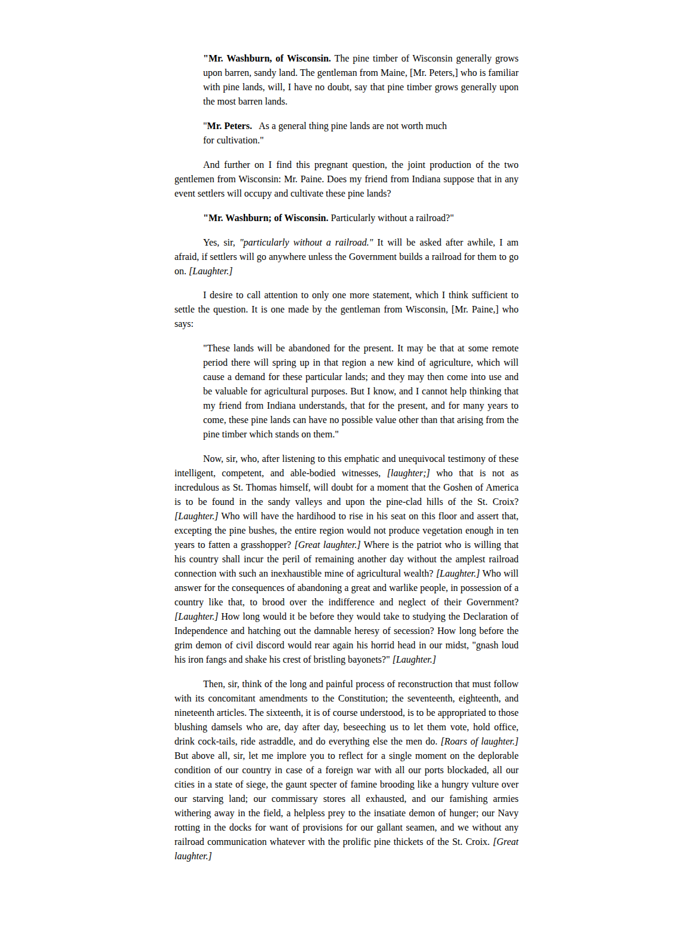"Mr. Washburn, of Wisconsin. The pine timber of Wisconsin generally grows upon barren, sandy land. The gentleman from Maine, [Mr. Peters,] who is familiar with pine lands, will, I have no doubt, say that pine timber grows generally upon the most barren lands.
"Mr. Peters. As a general thing pine lands are not worth much
for cultivation."
And further on I find this pregnant question, the joint production of the two gentlemen from Wisconsin: Mr. Paine. Does my friend from Indiana suppose that in any event settlers will occupy and cultivate these pine lands?
"Mr. Washburn; of Wisconsin. Particularly without a railroad?"
Yes, sir, "particularly without a railroad." It will be asked after awhile, I am afraid, if settlers will go anywhere unless the Government builds a railroad for them to go on. [Laughter.]
I desire to call attention to only one more statement, which I think sufficient to settle the question. It is one made by the gentleman from Wisconsin, [Mr. Paine,] who says:
"These lands will be abandoned for the present. It may be that at some remote period there will spring up in that region a new kind of agriculture, which will cause a demand for these particular lands; and they may then come into use and be valuable for agricultural purposes. But I know, and I cannot help thinking that my friend from Indiana understands, that for the present, and for many years to come, these pine lands can have no possible value other than that arising from the pine timber which stands on them."
Now, sir, who, after listening to this emphatic and unequivocal testimony of these intelligent, competent, and able-bodied witnesses, [laughter;] who that is not as incredulous as St. Thomas himself, will doubt for a moment that the Goshen of America is to be found in the sandy valleys and upon the pine-clad hills of the St. Croix? [Laughter.] Who will have the hardihood to rise in his seat on this floor and assert that, excepting the pine bushes, the entire region would not produce vegetation enough in ten years to fatten a grasshopper? [Great laughter.] Where is the patriot who is willing that his country shall incur the peril of remaining another day without the amplest railroad connection with such an inexhaustible mine of agricultural wealth? [Laughter.] Who will answer for the consequences of abandoning a great and warlike people, in possession of a country like that, to brood over the indifference and neglect of their Government? [Laughter.] How long would it be before they would take to studying the Declaration of Independence and hatching out the damnable heresy of secession? How long before the grim demon of civil discord would rear again his horrid head in our midst, "gnash loud his iron fangs and shake his crest of bristling bayonets?" [Laughter.]
Then, sir, think of the long and painful process of reconstruction that must follow with its concomitant amendments to the Constitution; the seventeenth, eighteenth, and nineteenth articles. The sixteenth, it is of course understood, is to be appropriated to those blushing damsels who are, day after day, beseeching us to let them vote, hold office, drink cock-tails, ride astraddle, and do everything else the men do. [Roars of laughter.] But above all, sir, let me implore you to reflect for a single moment on the deplorable condition of our country in case of a foreign war with all our ports blockaded, all our cities in a state of siege, the gaunt specter of famine brooding like a hungry vulture over our starving land; our commissary stores all exhausted, and our famishing armies withering away in the field, a helpless prey to the insatiate demon of hunger; our Navy rotting in the docks for want of provisions for our gallant seamen, and we without any railroad communication whatever with the prolific pine thickets of the St. Croix. [Great laughter.]